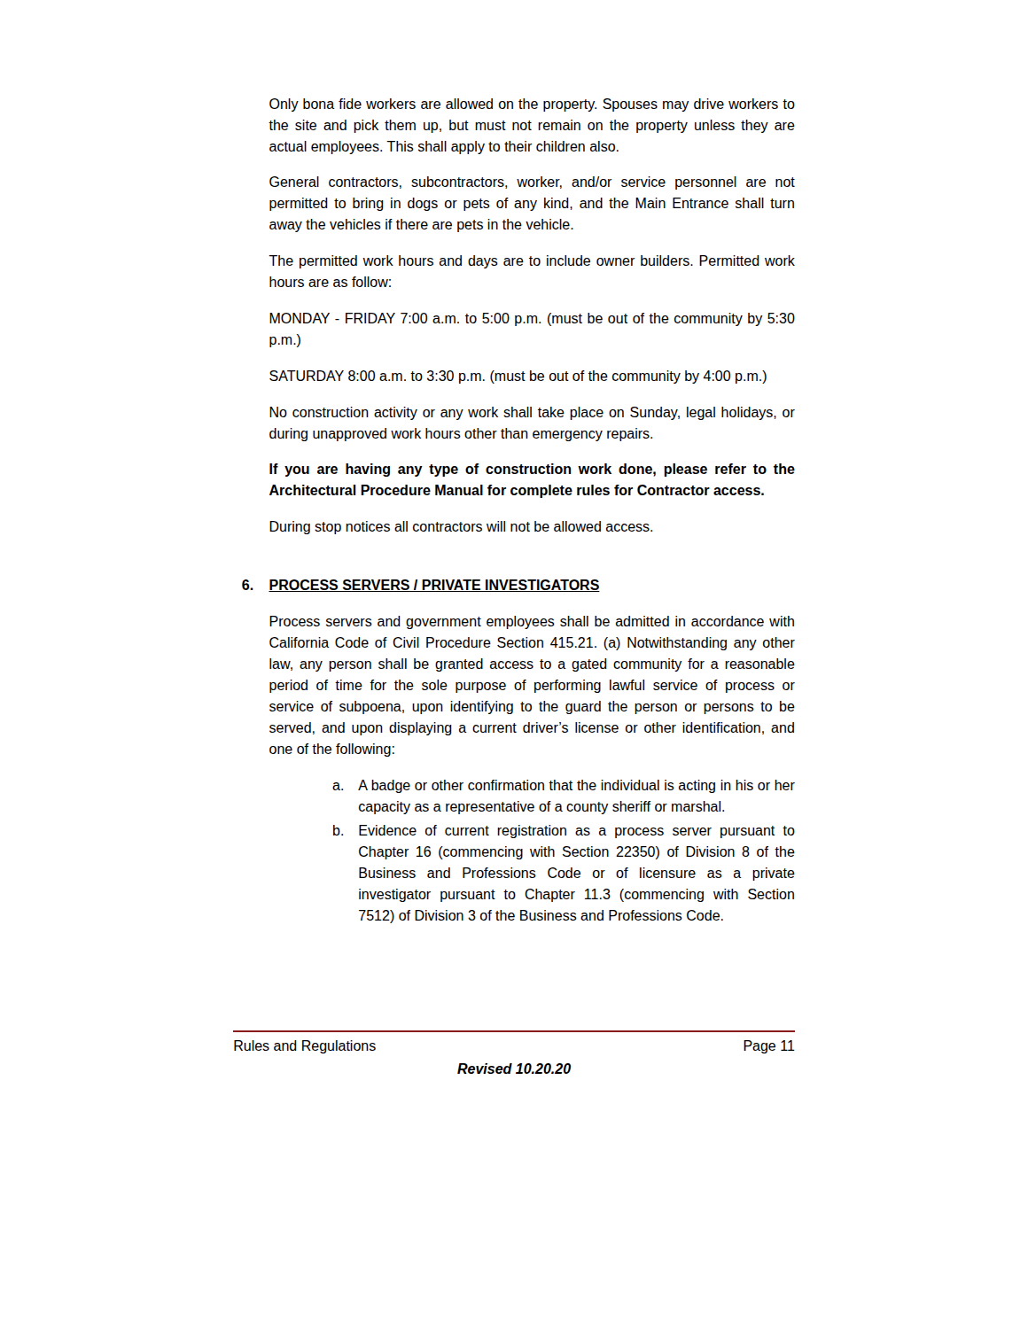Only bona fide workers are allowed on the property. Spouses may drive workers to the site and pick them up, but must not remain on the property unless they are actual employees. This shall apply to their children also.
General contractors, subcontractors, worker, and/or service personnel are not permitted to bring in dogs or pets of any kind, and the Main Entrance shall turn away the vehicles if there are pets in the vehicle.
The permitted work hours and days are to include owner builders. Permitted work hours are as follow:
MONDAY - FRIDAY 7:00 a.m. to 5:00 p.m. (must be out of the community by 5:30 p.m.)
SATURDAY 8:00 a.m. to 3:30 p.m. (must be out of the community by 4:00 p.m.)
No construction activity or any work shall take place on Sunday, legal holidays, or during unapproved work hours other than emergency repairs.
If you are having any type of construction work done, please refer to the Architectural Procedure Manual for complete rules for Contractor access.
During stop notices all contractors will not be allowed access.
6. PROCESS SERVERS / PRIVATE INVESTIGATORS
Process servers and government employees shall be admitted in accordance with California Code of Civil Procedure Section 415.21. (a) Notwithstanding any other law, any person shall be granted access to a gated community for a reasonable period of time for the sole purpose of performing lawful service of process or service of subpoena, upon identifying to the guard the person or persons to be served, and upon displaying a current driver’s license or other identification, and one of the following:
A badge or other confirmation that the individual is acting in his or her capacity as a representative of a county sheriff or marshal.
Evidence of current registration as a process server pursuant to Chapter 16 (commencing with Section 22350) of Division 8 of the Business and Professions Code or of licensure as a private investigator pursuant to Chapter 11.3 (commencing with Section 7512) of Division 3 of the Business and Professions Code.
Rules and Regulations
Page 11
Revised 10.20.20